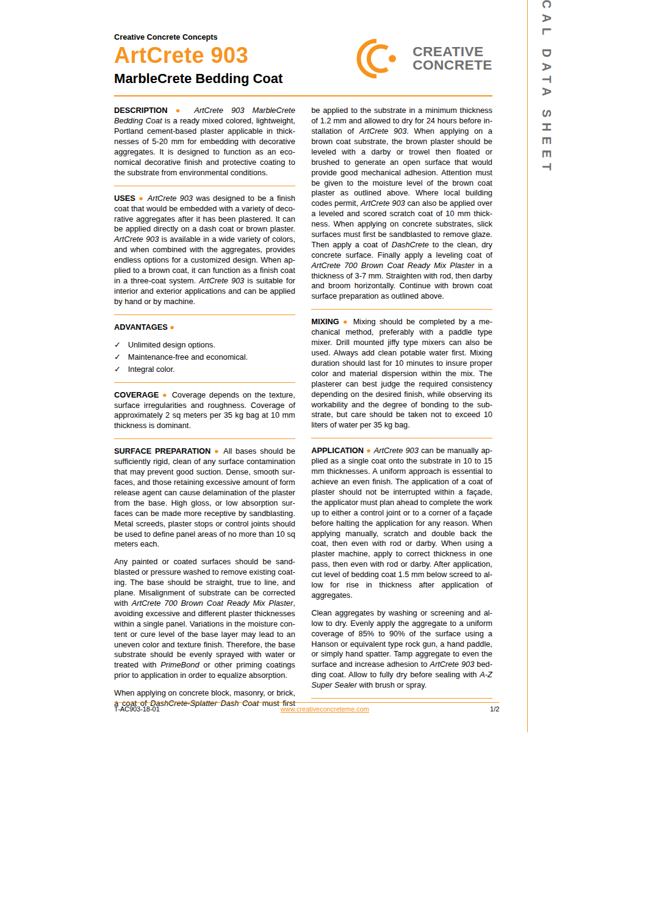TECHNICAL DATA SHEET
Creative Concrete Concepts
ArtCrete 903
MarbleCrete Bedding Coat
CREATIVE
CONCRETE
DESCRIPTION ● ArtCrete 903 MarbleCrete Bedding Coat is a ready mixed colored, lightweight, Portland cement-based plaster applicable in thicknesses of 5-20 mm for embedding with decorative aggregates. It is designed to function as an economical decorative finish and protective coating to the substrate from environmental conditions.
USES ● ArtCrete 903 was designed to be a finish coat that would be embedded with a variety of decorative aggregates after it has been plastered. It can be applied directly on a dash coat or brown plaster. ArtCrete 903 is available in a wide variety of colors, and when combined with the aggregates, provides endless options for a customized design. When applied to a brown coat, it can function as a finish coat in a three-coat system. ArtCrete 903 is suitable for interior and exterior applications and can be applied by hand or by machine.
ADVANTAGES ●
Unlimited design options.
Maintenance-free and economical.
Integral color.
COVERAGE ● Coverage depends on the texture, surface irregularities and roughness. Coverage of approximately 2 sq meters per 35 kg bag at 10 mm thickness is dominant.
SURFACE PREPARATION ● All bases should be sufficiently rigid, clean of any surface contamination that may prevent good suction. Dense, smooth surfaces, and those retaining excessive amount of form release agent can cause delamination of the plaster from the base. High gloss, or low absorption surfaces can be made more receptive by sandblasting. Metal screeds, plaster stops or control joints should be used to define panel areas of no more than 10 sq meters each.
Any painted or coated surfaces should be sandblasted or pressure washed to remove existing coating. The base should be straight, true to line, and plane. Misalignment of substrate can be corrected with ArtCrete 700 Brown Coat Ready Mix Plaster, avoiding excessive and different plaster thicknesses within a single panel. Variations in the moisture content or cure level of the base layer may lead to an uneven color and texture finish. Therefore, the base substrate should be evenly sprayed with water or treated with PrimeBond or other priming coatings prior to application in order to equalize absorption.
When applying on concrete block, masonry, or brick, a coat of DashCrete-Splatter Dash Coat must first be applied to the substrate in a minimum thickness of 1.2 mm and allowed to dry for 24 hours before installation of ArtCrete 903. When applying on a brown coat substrate, the brown plaster should be leveled with a darby or trowel then floated or brushed to generate an open surface that would provide good mechanical adhesion. Attention must be given to the moisture level of the brown coat plaster as outlined above. Where local building codes permit, ArtCrete 903 can also be applied over a leveled and scored scratch coat of 10 mm thickness. When applying on concrete substrates, slick surfaces must first be sandblasted to remove glaze. Then apply a coat of DashCrete to the clean, dry concrete surface. Finally apply a leveling coat of ArtCrete 700 Brown Coat Ready Mix Plaster in a thickness of 3-7 mm. Straighten with rod, then darby and broom horizontally. Continue with brown coat surface preparation as outlined above.
MIXING ● Mixing should be completed by a mechanical method, preferably with a paddle type mixer. Drill mounted jiffy type mixers can also be used. Always add clean potable water first. Mixing duration should last for 10 minutes to insure proper color and material dispersion within the mix. The plasterer can best judge the required consistency depending on the desired finish, while observing its workability and the degree of bonding to the substrate, but care should be taken not to exceed 10 liters of water per 35 kg bag.
APPLICATION ● ArtCrete 903 can be manually applied as a single coat onto the substrate in 10 to 15 mm thicknesses. A uniform approach is essential to achieve an even finish. The application of a coat of plaster should not be interrupted within a façade, the applicator must plan ahead to complete the work up to either a control joint or to a corner of a façade before halting the application for any reason. When applying manually, scratch and double back the coat, then even with rod or darby. When using a plaster machine, apply to correct thickness in one pass, then even with rod or darby. After application, cut level of bedding coat 1.5 mm below screed to allow for rise in thickness after application of aggregates.
Clean aggregates by washing or screening and allow to dry. Evenly apply the aggregate to a uniform coverage of 85% to 90% of the surface using a Hanson or equivalent type rock gun, a hand paddle, or simply hand spatter. Tamp aggregate to even the surface and increase adhesion to ArtCrete 903 bedding coat. Allow to fully dry before sealing with A-Z Super Sealer with brush or spray.
T-AC903-18-01
www.creativeconcreteme.com
1/2